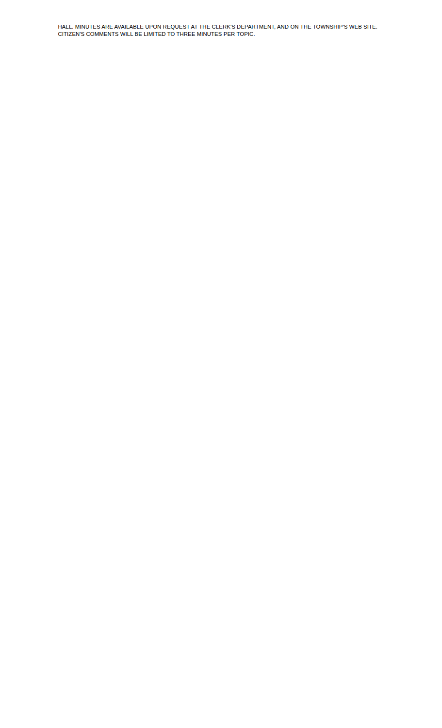Hall. Minutes are available upon request at the Clerk's Department, and on the Township's web site. Citizen's comments will be limited to three minutes per topic.